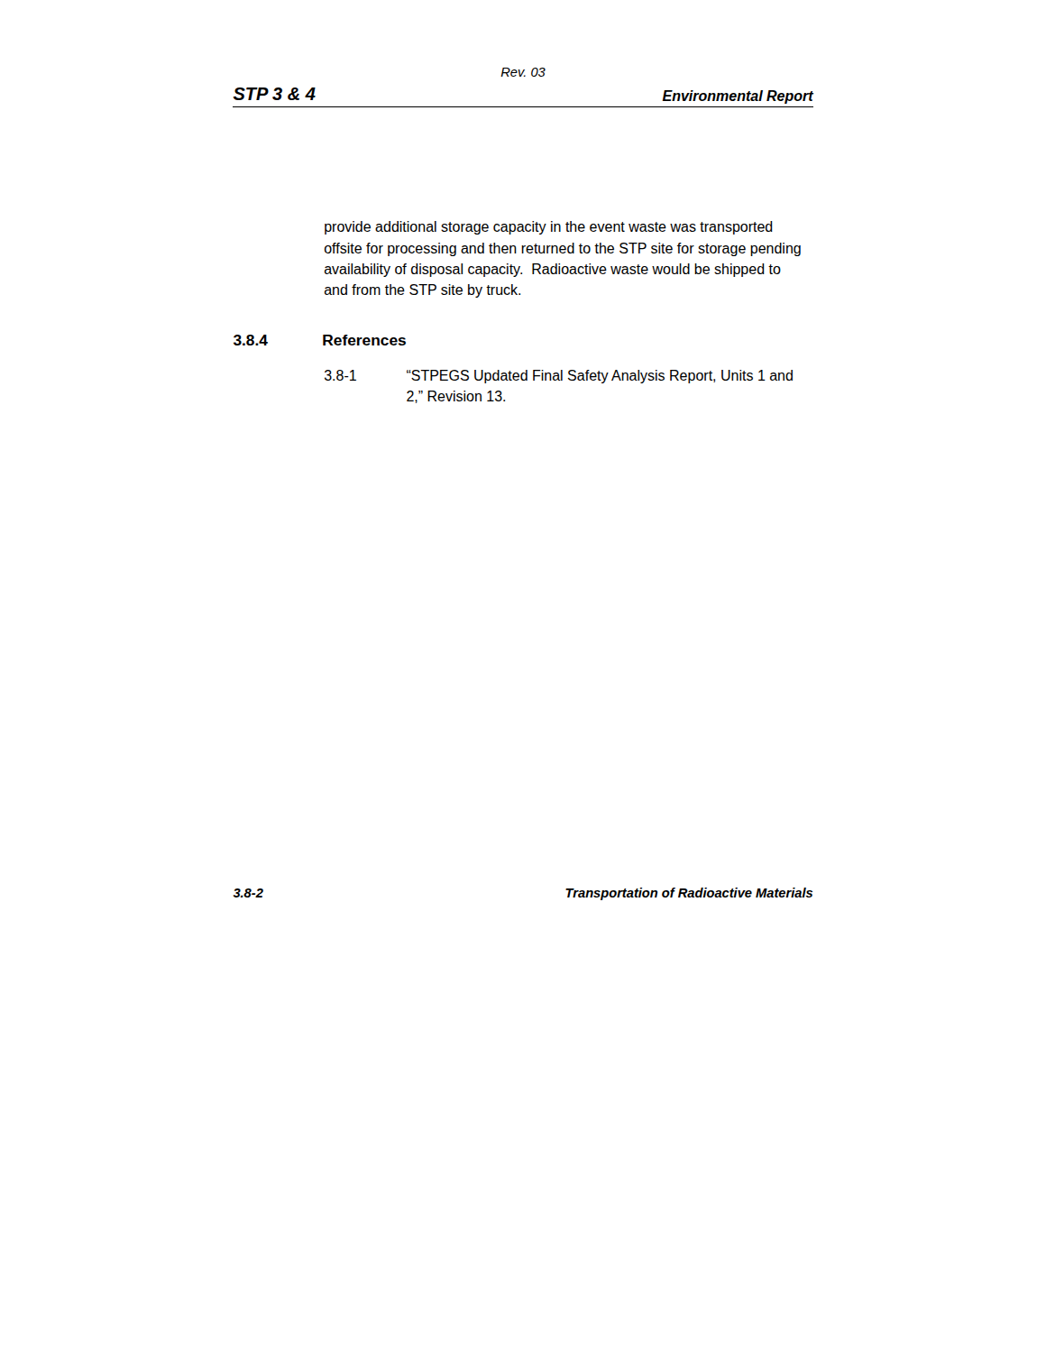Rev. 03
STP 3 & 4
Environmental Report
provide additional storage capacity in the event waste was transported offsite for processing and then returned to the STP site for storage pending availability of disposal capacity. Radioactive waste would be shipped to and from the STP site by truck.
3.8.4 References
3.8-1 “STPEGS Updated Final Safety Analysis Report, Units 1 and 2,” Revision 13.
3.8-2
Transportation of Radioactive Materials